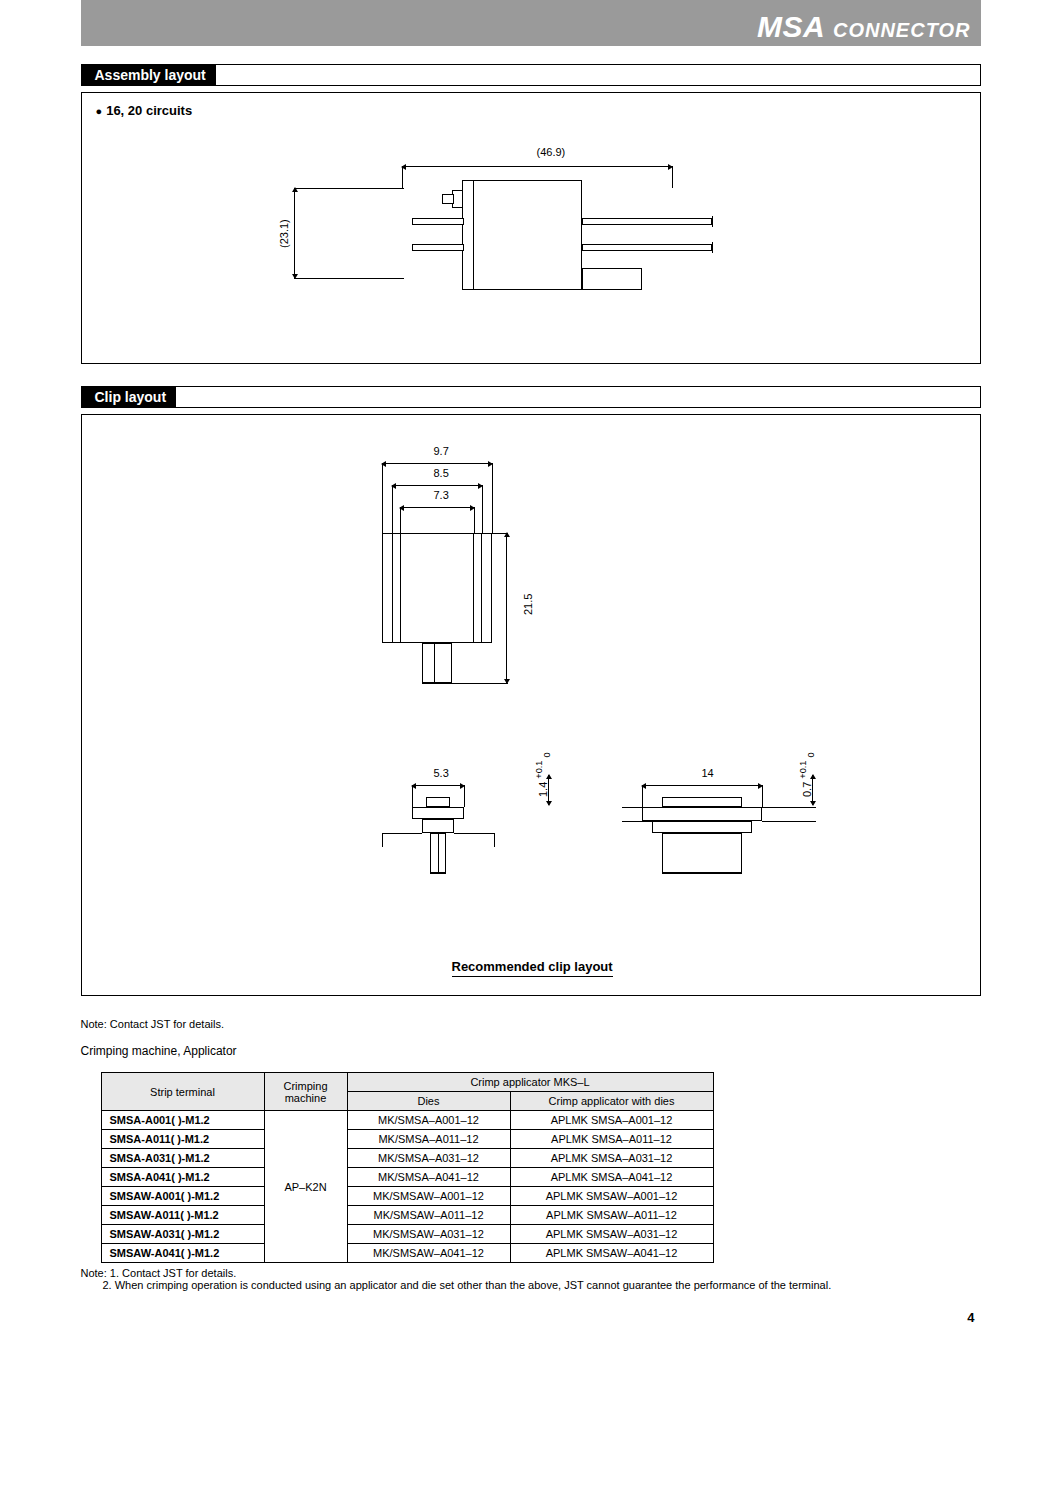MSA CONNECTOR
Assembly layout
16, 20 circuits
(46.9)
(23.1)
Clip layout
9.7
8.5
7.3
21.5
5.3
1.4 +0.1 0
14
0.7 +0.1 0
Recommended clip layout
Note: Contact JST for details.
Crimping machine, Applicator
| Strip terminal | Crimping machine | Crimp applicator MKS–L |
| --- | --- | --- |
| Dies | Crimp applicator with dies |
| SMSA-A001( )-M1.2 | AP–K2N | MK/SMSA–A001–12 | APLMK SMSA–A001–12 |
| SMSA-A011( )-M1.2 | MK/SMSA–A011–12 | APLMK SMSA–A011–12 |
| SMSA-A031( )-M1.2 | MK/SMSA–A031–12 | APLMK SMSA–A031–12 |
| SMSA-A041( )-M1.2 | MK/SMSA–A041–12 | APLMK SMSA–A041–12 |
| SMSAW-A001( )-M1.2 | MK/SMSAW–A001–12 | APLMK SMSAW–A001–12 |
| SMSAW-A011( )-M1.2 | MK/SMSAW–A011–12 | APLMK SMSAW–A011–12 |
| SMSAW-A031( )-M1.2 | MK/SMSAW–A031–12 | APLMK SMSAW–A031–12 |
| SMSAW-A041( )-M1.2 | MK/SMSAW–A041–12 | APLMK SMSAW–A041–12 |
Note: 1. Contact JST for details.
2. When crimping operation is conducted using an applicator and die set other than the above, JST cannot guarantee the performance of the terminal.
4